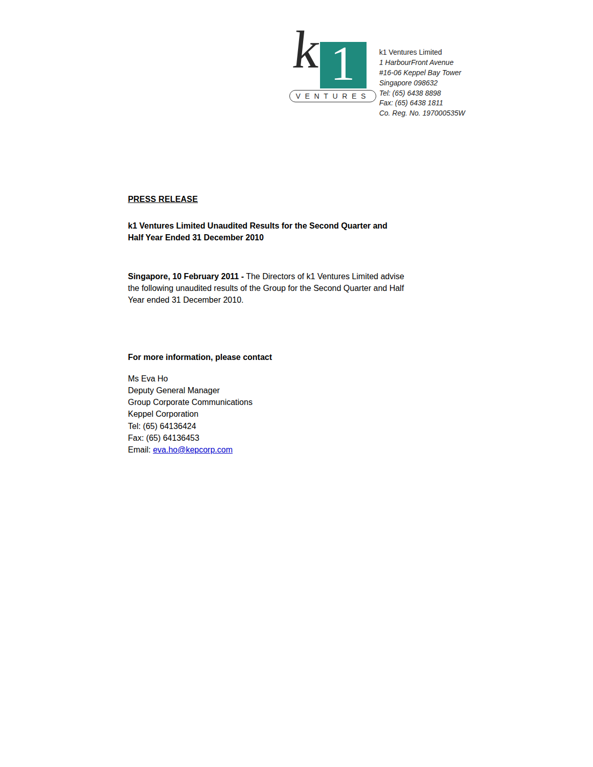k
VENTURES
k1 Ventures Limited
1 HarbourFront Avenue
#16-06 Keppel Bay Tower
Singapore 098632
Tel: (65) 6438 8898
Fax: (65) 6438 1811
Co. Reg. No. 197000535W
PRESS RELEASE
k1 Ventures Limited Unaudited Results for the Second Quarter and Half Year Ended 31 December 2010
Singapore, 10 February 2011 - The Directors of k1 Ventures Limited advise the following unaudited results of the Group for the Second Quarter and Half Year ended 31 December 2010.
For more information, please contact
Ms Eva Ho
Deputy General Manager
Group Corporate Communications
Keppel Corporation
Tel: (65) 64136424
Fax: (65) 64136453
Email: eva.ho@kepcorp.com